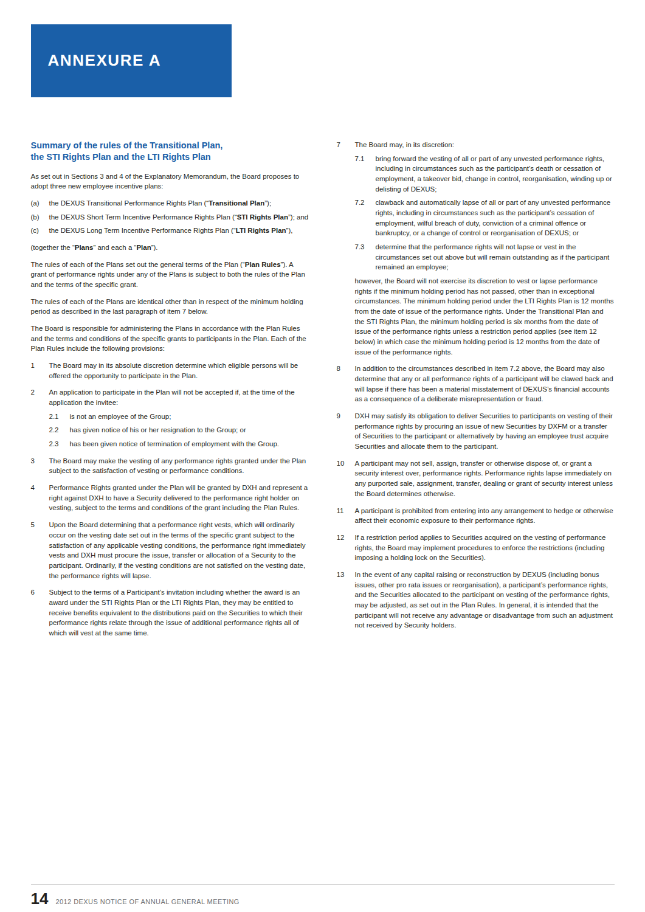Annexure A
Summary of the rules of the Transitional Plan,
the STI Rights Plan and the LTI Rights Plan
As set out in Sections 3 and 4 of the Explanatory Memorandum, the Board proposes to adopt three new employee incentive plans:
(a) the DEXUS Transitional Performance Rights Plan (“Transitional Plan”);
(b) the DEXUS Short Term Incentive Performance Rights Plan (“STI Rights Plan”); and
(c) the DEXUS Long Term Incentive Performance Rights Plan (“LTI Rights Plan”),
(together the “Plans” and each a “Plan”).
The rules of each of the Plans set out the general terms of the Plan (“Plan Rules”). A grant of performance rights under any of the Plans is subject to both the rules of the Plan and the terms of the specific grant.
The rules of each of the Plans are identical other than in respect of the minimum holding period as described in the last paragraph of item 7 below.
The Board is responsible for administering the Plans in accordance with the Plan Rules and the terms and conditions of the specific grants to participants in the Plan. Each of the Plan Rules include the following provisions:
1 The Board may in its absolute discretion determine which eligible persons will be offered the opportunity to participate in the Plan.
2 An application to participate in the Plan will not be accepted if, at the time of the application the invitee:
2.1is not an employee of the Group;
2.2has given notice of his or her resignation to the Group; or
2.3has been given notice of termination of employment with the Group.
3 The Board may make the vesting of any performance rights granted under the Plan subject to the satisfaction of vesting or performance conditions.
4 Performance Rights granted under the Plan will be granted by DXH and represent a right against DXH to have a Security delivered to the performance right holder on vesting, subject to the terms and conditions of the grant including the Plan Rules.
5 Upon the Board determining that a performance right vests, which will ordinarily occur on the vesting date set out in the terms of the specific grant subject to the satisfaction of any applicable vesting conditions, the performance right immediately vests and DXH must procure the issue, transfer or allocation of a Security to the participant. Ordinarily, if the vesting conditions are not satisfied on the vesting date, the performance rights will lapse.
6 Subject to the terms of a Participant’s invitation including whether the award is an award under the STI Rights Plan or the LTI Rights Plan, they may be entitled to receive benefits equivalent to the distributions paid on the Securities to which their performance rights relate through the issue of additional performance rights all of which will vest at the same time.
7 The Board may, in its discretion:
7.1bring forward the vesting of all or part of any unvested performance rights, including in circumstances such as the participant’s death or cessation of employment, a takeover bid, change in control, reorganisation, winding up or delisting of DEXUS;
7.2clawback and automatically lapse of all or part of any unvested performance rights, including in circumstances such as the participant’s cessation of employment, wilful breach of duty, conviction of a criminal offence or bankruptcy, or a change of control or reorganisation of DEXUS; or
7.3determine that the performance rights will not lapse or vest in the circumstances set out above but will remain outstanding as if the participant remained an employee;
however, the Board will not exercise its discretion to vest or lapse performance rights if the minimum holding period has not passed, other than in exceptional circumstances. The minimum holding period under the LTI Rights Plan is 12 months from the date of issue of the performance rights. Under the Transitional Plan and the STI Rights Plan, the minimum holding period is six months from the date of issue of the performance rights unless a restriction period applies (see item 12 below) in which case the minimum holding period is 12 months from the date of issue of the performance rights.
8 In addition to the circumstances described in item 7.2 above, the Board may also determine that any or all performance rights of a participant will be clawed back and will lapse if there has been a material misstatement of DEXUS’s financial accounts as a consequence of a deliberate misrepresentation or fraud.
9 DXH may satisfy its obligation to deliver Securities to participants on vesting of their performance rights by procuring an issue of new Securities by DXFM or a transfer of Securities to the participant or alternatively by having an employee trust acquire Securities and allocate them to the participant.
10 A participant may not sell, assign, transfer or otherwise dispose of, or grant a security interest over, performance rights. Performance rights lapse immediately on any purported sale, assignment, transfer, dealing or grant of security interest unless the Board determines otherwise.
11 A participant is prohibited from entering into any arrangement to hedge or otherwise affect their economic exposure to their performance rights.
12 If a restriction period applies to Securities acquired on the vesting of performance rights, the Board may implement procedures to enforce the restrictions (including imposing a holding lock on the Securities).
13 In the event of any capital raising or reconstruction by DEXUS (including bonus issues, other pro rata issues or reorganisation), a participant’s performance rights, and the Securities allocated to the participant on vesting of the performance rights, may be adjusted, as set out in the Plan Rules. In general, it is intended that the participant will not receive any advantage or disadvantage from such an adjustment not received by Security holders.
14 2012 DEXUS Notice of Annual General Meeting